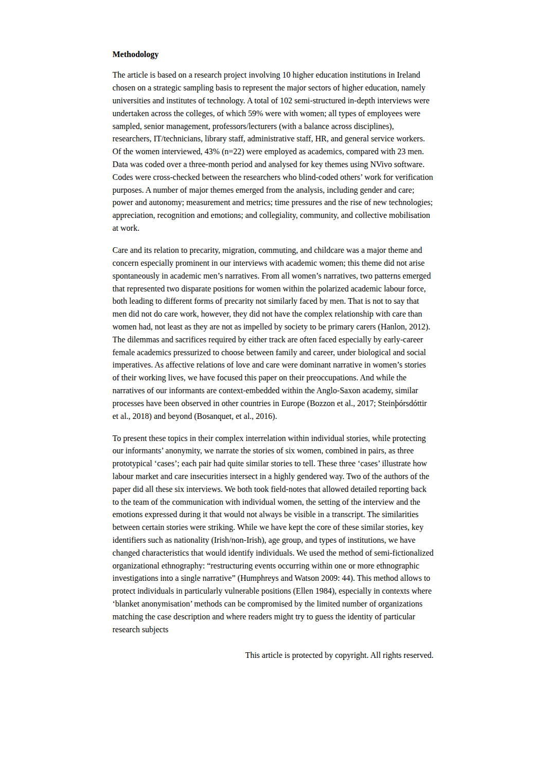Methodology
The article is based on a research project involving 10 higher education institutions in Ireland chosen on a strategic sampling basis to represent the major sectors of higher education, namely universities and institutes of technology. A total of 102 semi-structured in-depth interviews were undertaken across the colleges, of which 59% were with women; all types of employees were sampled, senior management, professors/lecturers (with a balance across disciplines), researchers, IT/technicians, library staff, administrative staff, HR, and general service workers. Of the women interviewed, 43% (n=22) were employed as academics, compared with 23 men. Data was coded over a three-month period and analysed for key themes using NVivo software. Codes were cross-checked between the researchers who blind-coded others’ work for verification purposes. A number of major themes emerged from the analysis, including gender and care; power and autonomy; measurement and metrics; time pressures and the rise of new technologies; appreciation, recognition and emotions; and collegiality, community, and collective mobilisation at work.
Care and its relation to precarity, migration, commuting, and childcare was a major theme and concern especially prominent in our interviews with academic women; this theme did not arise spontaneously in academic men’s narratives. From all women’s narratives, two patterns emerged that represented two disparate positions for women within the polarized academic labour force, both leading to different forms of precarity not similarly faced by men. That is not to say that men did not do care work, however, they did not have the complex relationship with care than women had, not least as they are not as impelled by society to be primary carers (Hanlon, 2012). The dilemmas and sacrifices required by either track are often faced especially by early-career female academics pressurized to choose between family and career, under biological and social imperatives. As affective relations of love and care were dominant narrative in women’s stories of their working lives, we have focused this paper on their preoccupations. And while the narratives of our informants are context-embedded within the Anglo-Saxon academy, similar processes have been observed in other countries in Europe (Bozzon et al., 2017; Steinþórsdóttir et al., 2018) and beyond (Bosanquet, et al., 2016).
To present these topics in their complex interrelation within individual stories, while protecting our informants’ anonymity, we narrate the stories of six women, combined in pairs, as three prototypical ‘cases’; each pair had quite similar stories to tell. These three ‘cases’ illustrate how labour market and care insecurities intersect in a highly gendered way. Two of the authors of the paper did all these six interviews. We both took field-notes that allowed detailed reporting back to the team of the communication with individual women, the setting of the interview and the emotions expressed during it that would not always be visible in a transcript. The similarities between certain stories were striking. While we have kept the core of these similar stories, key identifiers such as nationality (Irish/non-Irish), age group, and types of institutions, we have changed characteristics that would identify individuals. We used the method of semi-fictionalized organizational ethnography: “restructuring events occurring within one or more ethnographic investigations into a single narrative” (Humphreys and Watson 2009: 44). This method allows to protect individuals in particularly vulnerable positions (Ellen 1984), especially in contexts where ‘blanket anonymisation’ methods can be compromised by the limited number of organizations matching the case description and where readers might try to guess the identity of particular research subjects
This article is protected by copyright. All rights reserved.